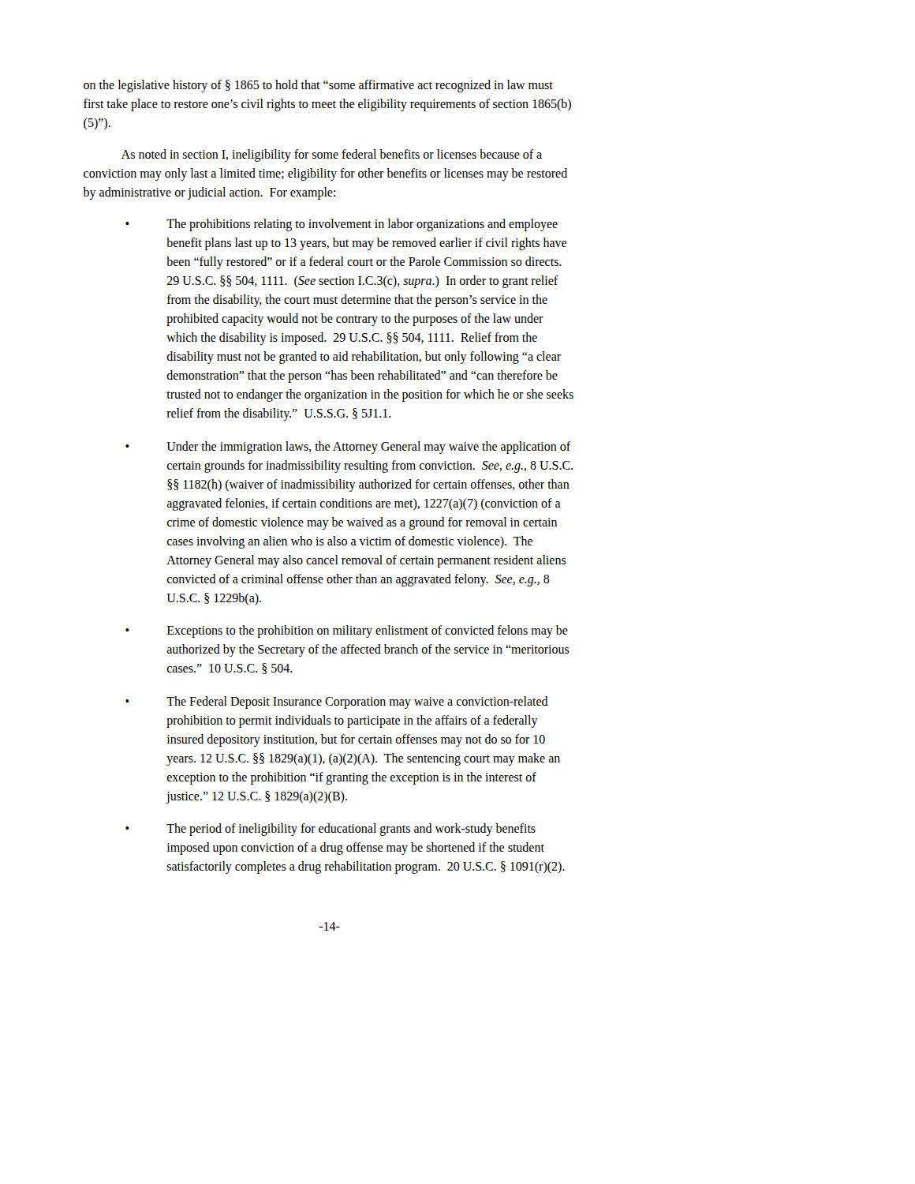on the legislative history of § 1865 to hold that “some affirmative act recognized in law must first take place to restore one’s civil rights to meet the eligibility requirements of section 1865(b)(5)”).
As noted in section I, ineligibility for some federal benefits or licenses because of a conviction may only last a limited time; eligibility for other benefits or licenses may be restored by administrative or judicial action. For example:
The prohibitions relating to involvement in labor organizations and employee benefit plans last up to 13 years, but may be removed earlier if civil rights have been “fully restored” or if a federal court or the Parole Commission so directs. 29 U.S.C. §§ 504, 1111. (See section I.C.3(c), supra.) In order to grant relief from the disability, the court must determine that the person’s service in the prohibited capacity would not be contrary to the purposes of the law under which the disability is imposed. 29 U.S.C. §§ 504, 1111. Relief from the disability must not be granted to aid rehabilitation, but only following “a clear demonstration” that the person “has been rehabilitated” and “can therefore be trusted not to endanger the organization in the position for which he or she seeks relief from the disability.” U.S.S.G. § 5J1.1.
Under the immigration laws, the Attorney General may waive the application of certain grounds for inadmissibility resulting from conviction. See, e.g., 8 U.S.C. §§ 1182(h) (waiver of inadmissibility authorized for certain offenses, other than aggravated felonies, if certain conditions are met), 1227(a)(7) (conviction of a crime of domestic violence may be waived as a ground for removal in certain cases involving an alien who is also a victim of domestic violence). The Attorney General may also cancel removal of certain permanent resident aliens convicted of a criminal offense other than an aggravated felony. See, e.g., 8 U.S.C. § 1229b(a).
Exceptions to the prohibition on military enlistment of convicted felons may be authorized by the Secretary of the affected branch of the service in “meritorious cases.” 10 U.S.C. § 504.
The Federal Deposit Insurance Corporation may waive a conviction-related prohibition to permit individuals to participate in the affairs of a federally insured depository institution, but for certain offenses may not do so for 10 years. 12 U.S.C. §§ 1829(a)(1), (a)(2)(A). The sentencing court may make an exception to the prohibition “if granting the exception is in the interest of justice.” 12 U.S.C. § 1829(a)(2)(B).
The period of ineligibility for educational grants and work-study benefits imposed upon conviction of a drug offense may be shortened if the student satisfactorily completes a drug rehabilitation program. 20 U.S.C. § 1091(r)(2).
-14-